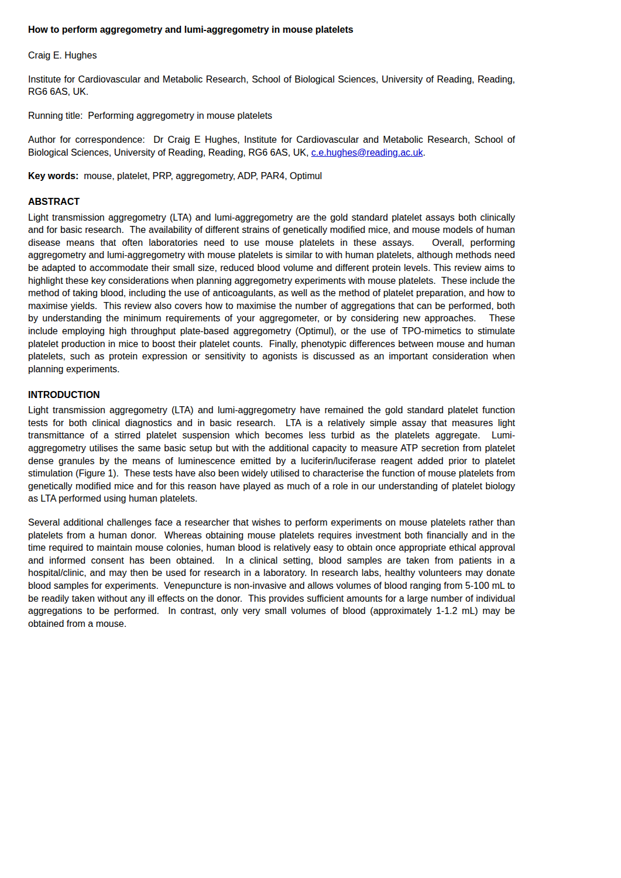How to perform aggregometry and lumi-aggregometry in mouse platelets
Craig E. Hughes
Institute for Cardiovascular and Metabolic Research, School of Biological Sciences, University of Reading, Reading, RG6 6AS, UK.
Running title: Performing aggregometry in mouse platelets
Author for correspondence: Dr Craig E Hughes, Institute for Cardiovascular and Metabolic Research, School of Biological Sciences, University of Reading, Reading, RG6 6AS, UK, c.e.hughes@reading.ac.uk.
Key words: mouse, platelet, PRP, aggregometry, ADP, PAR4, Optimul
Abstract
Light transmission aggregometry (LTA) and lumi-aggregometry are the gold standard platelet assays both clinically and for basic research. The availability of different strains of genetically modified mice, and mouse models of human disease means that often laboratories need to use mouse platelets in these assays. Overall, performing aggregometry and lumi-aggregometry with mouse platelets is similar to with human platelets, although methods need be adapted to accommodate their small size, reduced blood volume and different protein levels. This review aims to highlight these key considerations when planning aggregometry experiments with mouse platelets. These include the method of taking blood, including the use of anticoagulants, as well as the method of platelet preparation, and how to maximise yields. This review also covers how to maximise the number of aggregations that can be performed, both by understanding the minimum requirements of your aggregometer, or by considering new approaches. These include employing high throughput plate-based aggregometry (Optimul), or the use of TPO-mimetics to stimulate platelet production in mice to boost their platelet counts. Finally, phenotypic differences between mouse and human platelets, such as protein expression or sensitivity to agonists is discussed as an important consideration when planning experiments.
Introduction
Light transmission aggregometry (LTA) and lumi-aggregometry have remained the gold standard platelet function tests for both clinical diagnostics and in basic research. LTA is a relatively simple assay that measures light transmittance of a stirred platelet suspension which becomes less turbid as the platelets aggregate. Lumi-aggregometry utilises the same basic setup but with the additional capacity to measure ATP secretion from platelet dense granules by the means of luminescence emitted by a luciferin/luciferase reagent added prior to platelet stimulation (Figure 1). These tests have also been widely utilised to characterise the function of mouse platelets from genetically modified mice and for this reason have played as much of a role in our understanding of platelet biology as LTA performed using human platelets.
Several additional challenges face a researcher that wishes to perform experiments on mouse platelets rather than platelets from a human donor. Whereas obtaining mouse platelets requires investment both financially and in the time required to maintain mouse colonies, human blood is relatively easy to obtain once appropriate ethical approval and informed consent has been obtained. In a clinical setting, blood samples are taken from patients in a hospital/clinic, and may then be used for research in a laboratory. In research labs, healthy volunteers may donate blood samples for experiments. Venepuncture is non-invasive and allows volumes of blood ranging from 5-100 mL to be readily taken without any ill effects on the donor. This provides sufficient amounts for a large number of individual aggregations to be performed. In contrast, only very small volumes of blood (approximately 1-1.2 mL) may be obtained from a mouse.